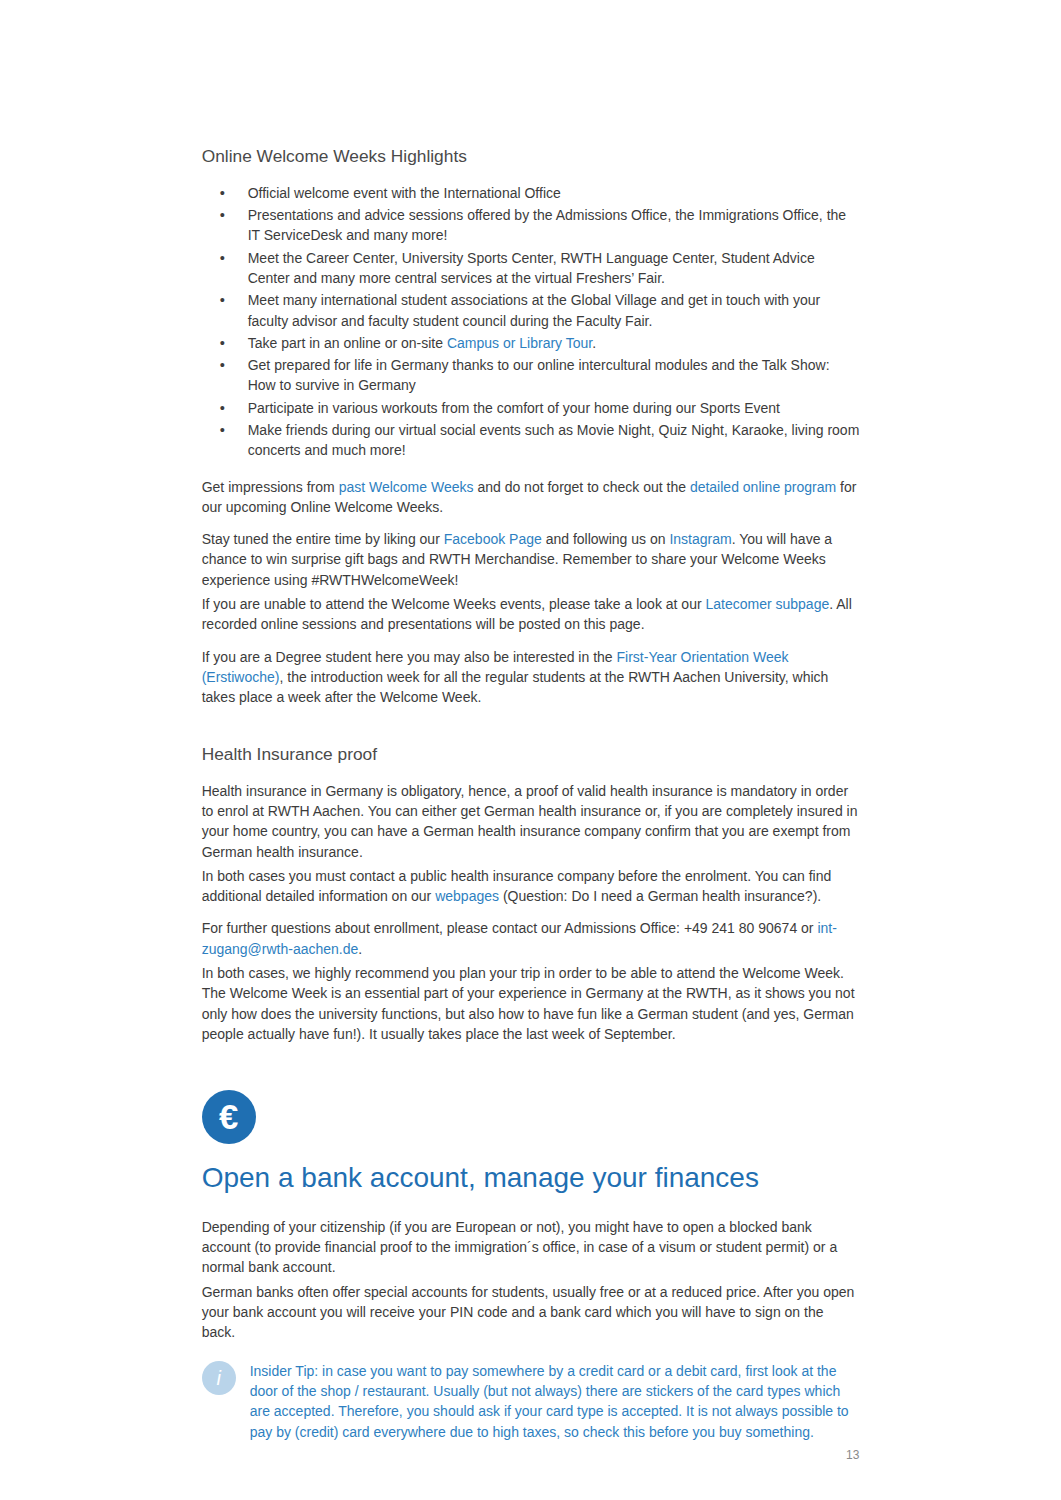Online Welcome Weeks Highlights
Official welcome event with the International Office
Presentations and advice sessions offered by the Admissions Office, the Immigrations Office, the IT ServiceDesk and many more!
Meet the Career Center, University Sports Center, RWTH Language Center, Student Advice Center and many more central services at the virtual Freshers’ Fair.
Meet many international student associations at the Global Village and get in touch with your faculty advisor and faculty student council during the Faculty Fair.
Take part in an online or on-site Campus or Library Tour.
Get prepared for life in Germany thanks to our online intercultural modules and the Talk Show: How to survive in Germany
Participate in various workouts from the comfort of your home during our Sports Event
Make friends during our virtual social events such as Movie Night, Quiz Night, Karaoke, living room concerts and much more!
Get impressions from past Welcome Weeks and do not forget to check out the detailed online program for our upcoming Online Welcome Weeks.
Stay tuned the entire time by liking our Facebook Page and following us on Instagram. You will have a chance to win surprise gift bags and RWTH Merchandise. Remember to share your Welcome Weeks experience using #RWTHWelcomeWeek!
If you are unable to attend the Welcome Weeks events, please take a look at our Latecomer subpage. All recorded online sessions and presentations will be posted on this page.
If you are a Degree student here you may also be interested in the First-Year Orientation Week (Erstiwoche), the introduction week for all the regular students at the RWTH Aachen University, which takes place a week after the Welcome Week.
Health Insurance proof
Health insurance in Germany is obligatory, hence, a proof of valid health insurance is mandatory in order to enrol at RWTH Aachen. You can either get German health insurance or, if you are completely insured in your home country, you can have a German health insurance company confirm that you are exempt from German health insurance.
In both cases you must contact a public health insurance company before the enrolment. You can find additional detailed information on our webpages (Question: Do I need a German health insurance?).
For further questions about enrollment, please contact our Admissions Office: +49 241 80 90674 or int-zugang@rwth-aachen.de.
In both cases, we highly recommend you plan your trip in order to be able to attend the Welcome Week. The Welcome Week is an essential part of your experience in Germany at the RWTH, as it shows you not only how does the university functions, but also how to have fun like a German student (and yes, German people actually have fun!). It usually takes place the last week of September.
€
Open a bank account, manage your finances
Depending of your citizenship (if you are European or not), you might have to open a blocked bank account (to provide financial proof to the immigration´s office, in case of a visum or student permit) or a normal bank account.
German banks often offer special accounts for students, usually free or at a reduced price. After you open your bank account you will receive your PIN code and a bank card which you will have to sign on the back.
i
Insider Tip: in case you want to pay somewhere by a credit card or a debit card, first look at the door of the shop / restaurant. Usually (but not always) there are stickers of the card types which are accepted. Therefore, you should ask if your card type is accepted. It is not always possible to pay by (credit) card everywhere due to high taxes, so check this before you buy something.
13